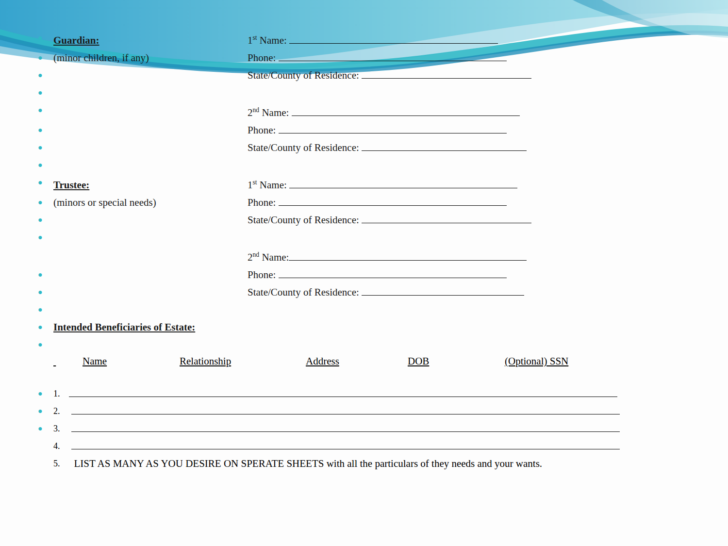Guardian:
1st Name:
(minor children, if any)
Phone:
State/County of Residence:
2nd Name:
Phone:
State/County of Residence:
Trustee:
1st Name:
(minors or special needs)
Phone:
State/County of Residence:
2nd Name:
Phone:
State/County of Residence:
Intended Beneficiaries of Estate:
Name Relationship Address DOB (Optional) SSN
●1.
●2.
●3.
4.
5. LIST AS MANY AS YOU DESIRE ON SPERATE SHEETS with all the particulars of they needs and your wants.